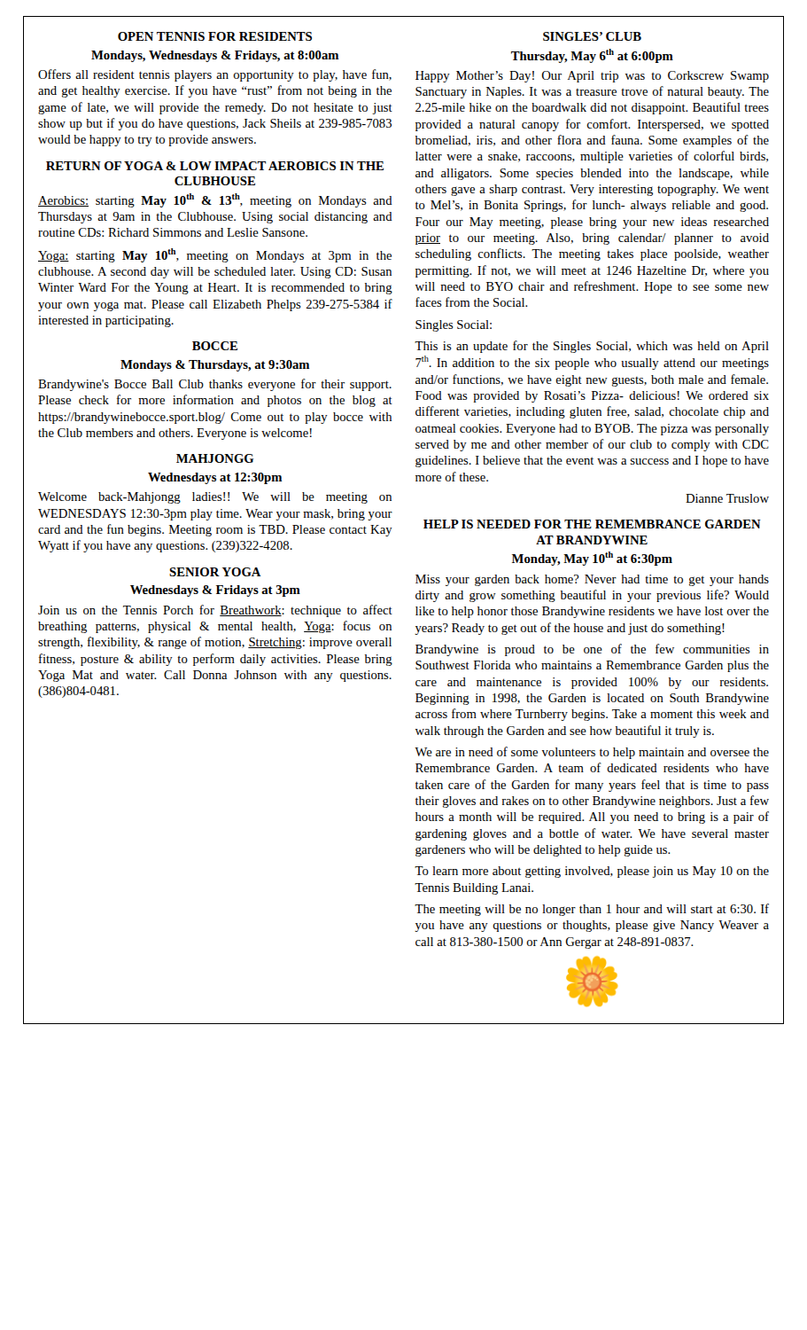Open Tennis for Residents
Mondays, Wednesdays & Fridays, at 8:00am
Offers all resident tennis players an opportunity to play, have fun, and get healthy exercise. If you have “rust” from not being in the game of late, we will provide the remedy. Do not hesitate to just show up but if you do have questions, Jack Sheils at 239-985-7083 would be happy to try to provide answers.
Return of Yoga & Low Impact Aerobics in the Clubhouse
Aerobics: starting May 10th & 13th, meeting on Mondays and Thursdays at 9am in the Clubhouse. Using social distancing and routine CDs: Richard Simmons and Leslie Sansone.
Yoga: starting May 10th, meeting on Mondays at 3pm in the clubhouse. A second day will be scheduled later. Using CD: Susan Winter Ward For the Young at Heart. It is recommended to bring your own yoga mat. Please call Elizabeth Phelps 239-275-5384 if interested in participating.
Bocce
Mondays & Thursdays, at 9:30am
Brandywine's Bocce Ball Club thanks everyone for their support. Please check for more information and photos on the blog at https://brandywinebocce.sport.blog/ Come out to play bocce with the Club members and others. Everyone is welcome!
Mahjongg
Wednesdays at 12:30pm
Welcome back-Mahjongg ladies!! We will be meeting on WEDNESDAYS 12:30-3pm play time. Wear your mask, bring your card and the fun begins. Meeting room is TBD. Please contact Kay Wyatt if you have any questions. (239)322-4208.
Senior Yoga
Wednesdays & Fridays at 3pm
Join us on the Tennis Porch for Breathwork: technique to affect breathing patterns, physical & mental health, Yoga: focus on strength, flexibility, & range of motion, Stretching: improve overall fitness, posture & ability to perform daily activities. Please bring Yoga Mat and water. Call Donna Johnson with any questions. (386)804-0481.
Singles’ Club
Thursday, May 6th at 6:00pm
Happy Mother’s Day! Our April trip was to Corkscrew Swamp Sanctuary in Naples. It was a treasure trove of natural beauty. The 2.25-mile hike on the boardwalk did not disappoint. Beautiful trees provided a natural canopy for comfort. Interspersed, we spotted bromeliad, iris, and other flora and fauna. Some examples of the latter were a snake, raccoons, multiple varieties of colorful birds, and alligators. Some species blended into the landscape, while others gave a sharp contrast. Very interesting topography. We went to Mel’s, in Bonita Springs, for lunch- always reliable and good. Four our May meeting, please bring your new ideas researched prior to our meeting. Also, bring calendar/ planner to avoid scheduling conflicts. The meeting takes place poolside, weather permitting. If not, we will meet at 1246 Hazeltine Dr, where you will need to BYO chair and refreshment. Hope to see some new faces from the Social.
Singles Social:
This is an update for the Singles Social, which was held on April 7th. In addition to the six people who usually attend our meetings and/or functions, we have eight new guests, both male and female. Food was provided by Rosati’s Pizza- delicious! We ordered six different varieties, including gluten free, salad, chocolate chip and oatmeal cookies. Everyone had to BYOB. The pizza was personally served by me and other member of our club to comply with CDC guidelines. I believe that the event was a success and I hope to have more of these.
Dianne Truslow
Help is Needed for the Remembrance Garden at Brandywine
Monday, May 10th at 6:30pm
Miss your garden back home? Never had time to get your hands dirty and grow something beautiful in your previous life? Would like to help honor those Brandywine residents we have lost over the years? Ready to get out of the house and just do something!
Brandywine is proud to be one of the few communities in Southwest Florida who maintains a Remembrance Garden plus the care and maintenance is provided 100% by our residents. Beginning in 1998, the Garden is located on South Brandywine across from where Turnberry begins. Take a moment this week and walk through the Garden and see how beautiful it truly is.
We are in need of some volunteers to help maintain and oversee the Remembrance Garden. A team of dedicated residents who have taken care of the Garden for many years feel that is time to pass their gloves and rakes on to other Brandywine neighbors. Just a few hours a month will be required. All you need to bring is a pair of gardening gloves and a bottle of water. We have several master gardeners who will be delighted to help guide us.
To learn more about getting involved, please join us May 10 on the Tennis Building Lanai.
The meeting will be no longer than 1 hour and will start at 6:30. If you have any questions or thoughts, please give Nancy Weaver a call at 813-380-1500 or Ann Gergar at 248-891-0837.
🌼